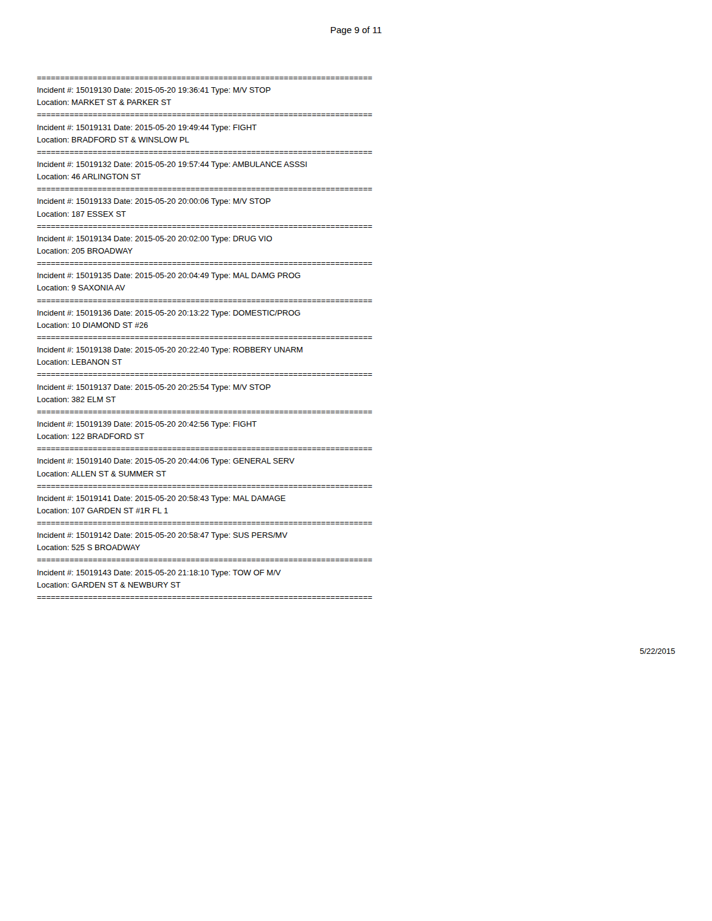Page 9 of 11
========================================================================
Incident #: 15019130 Date: 2015-05-20 19:36:41 Type: M/V STOP
Location: MARKET ST & PARKER ST
========================================================================
Incident #: 15019131 Date: 2015-05-20 19:49:44 Type: FIGHT
Location: BRADFORD ST & WINSLOW PL
========================================================================
Incident #: 15019132 Date: 2015-05-20 19:57:44 Type: AMBULANCE ASSSI
Location: 46 ARLINGTON ST
========================================================================
Incident #: 15019133 Date: 2015-05-20 20:00:06 Type: M/V STOP
Location: 187 ESSEX ST
========================================================================
Incident #: 15019134 Date: 2015-05-20 20:02:00 Type: DRUG VIO
Location: 205 BROADWAY
========================================================================
Incident #: 15019135 Date: 2015-05-20 20:04:49 Type: MAL DAMG PROG
Location: 9 SAXONIA AV
========================================================================
Incident #: 15019136 Date: 2015-05-20 20:13:22 Type: DOMESTIC/PROG
Location: 10 DIAMOND ST #26
========================================================================
Incident #: 15019138 Date: 2015-05-20 20:22:40 Type: ROBBERY UNARM
Location: LEBANON ST
========================================================================
Incident #: 15019137 Date: 2015-05-20 20:25:54 Type: M/V STOP
Location: 382 ELM ST
========================================================================
Incident #: 15019139 Date: 2015-05-20 20:42:56 Type: FIGHT
Location: 122 BRADFORD ST
========================================================================
Incident #: 15019140 Date: 2015-05-20 20:44:06 Type: GENERAL SERV
Location: ALLEN ST & SUMMER ST
========================================================================
Incident #: 15019141 Date: 2015-05-20 20:58:43 Type: MAL DAMAGE
Location: 107 GARDEN ST #1R FL 1
========================================================================
Incident #: 15019142 Date: 2015-05-20 20:58:47 Type: SUS PERS/MV
Location: 525 S BROADWAY
========================================================================
Incident #: 15019143 Date: 2015-05-20 21:18:10 Type: TOW OF M/V
Location: GARDEN ST & NEWBURY ST
========================================================================
5/22/2015